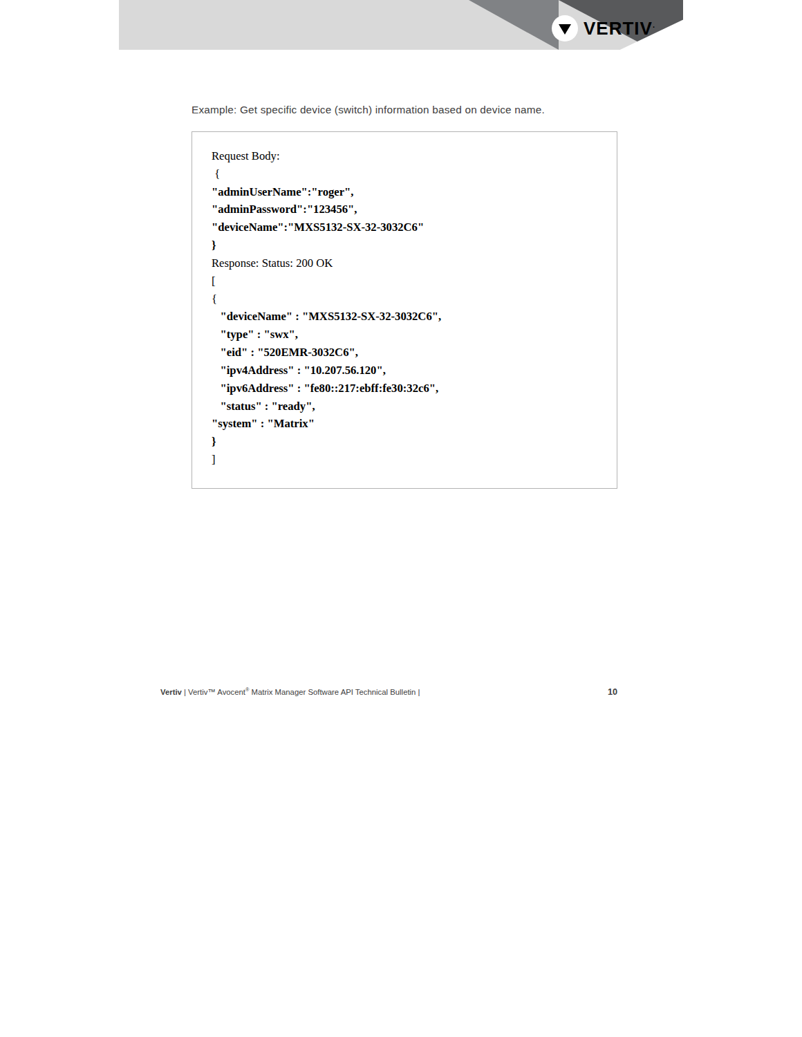VERTIV.
Example: Get specific device (switch) information based on device name.
Request Body:
{
"adminUserName":"roger",
"adminPassword":"123456",
"deviceName":"MXS5132-SX-32-3032C6"
}
Response: Status: 200 OK
[
{
"deviceName" : "MXS5132-SX-32-3032C6",
"type" : "swx",
"eid" : "520EMR-3032C6",
"ipv4Address" : "10.207.56.120",
"ipv6Address" : "fe80::217:ebff:fe30:32c6",
"status" : "ready",
"system" : "Matrix"
}
]
Vertiv | Vertiv™ Avocent® Matrix Manager Software API Technical Bulletin |
10